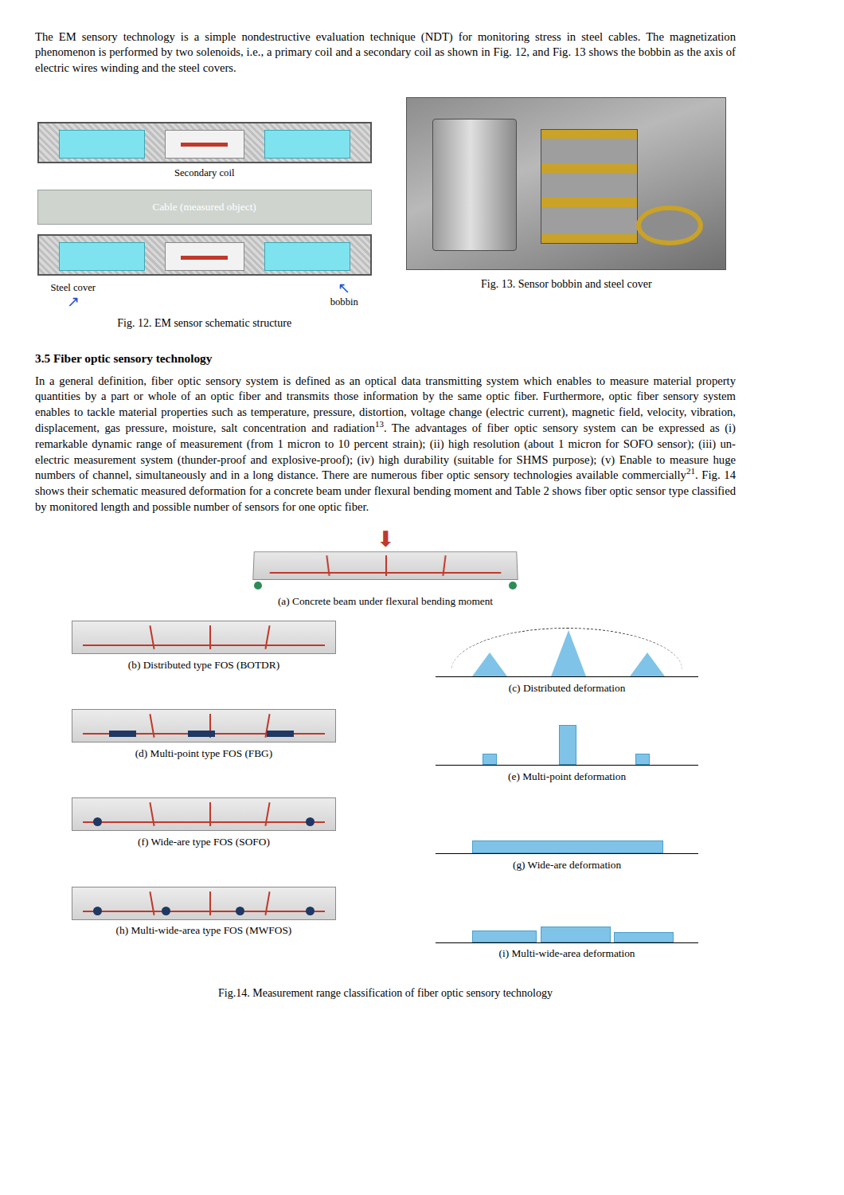The EM sensory technology is a simple nondestructive evaluation technique (NDT) for monitoring stress in steel cables. The magnetization phenomenon is performed by two solenoids, i.e., a primary coil and a secondary coil as shown in Fig. 12, and Fig. 13 shows the bobbin as the axis of electric wires winding and the steel covers.
Primary coil Termister
Secondary coil
Cable (measured object)
Steel cover bobbin
Fig. 12. EM sensor schematic structure
Fig. 13. Sensor bobbin and steel cover
3.5 Fiber optic sensory technology
In a general definition, fiber optic sensory system is defined as an optical data transmitting system which enables to measure material property quantities by a part or whole of an optic fiber and transmits those information by the same optic fiber. Furthermore, optic fiber sensory system enables to tackle material properties such as temperature, pressure, distortion, voltage change (electric current), magnetic field, velocity, vibration, displacement, gas pressure, moisture, salt concentration and radiation13. The advantages of fiber optic sensory system can be expressed as (i) remarkable dynamic range of measurement (from 1 micron to 10 percent strain); (ii) high resolution (about 1 micron for SOFO sensor); (iii) un-electric measurement system (thunder-proof and explosive-proof); (iv) high durability (suitable for SHMS purpose); (v) Enable to measure huge numbers of channel, simultaneously and in a long distance. There are numerous fiber optic sensory technologies available commercially21. Fig. 14 shows their schematic measured deformation for a concrete beam under flexural bending moment and Table 2 shows fiber optic sensor type classified by monitored length and possible number of sensors for one optic fiber.
⬇
(a) Concrete beam under flexural bending moment
(b) Distributed type FOS (BOTDR)
(c) Distributed deformation
(d) Multi-point type FOS (FBG)
(e) Multi-point deformation
(f) Wide-are type FOS (SOFO)
(g) Wide-are deformation
(h) Multi-wide-area type FOS (MWFOS)
(i) Multi-wide-area deformation
Fig.14. Measurement range classification of fiber optic sensory technology